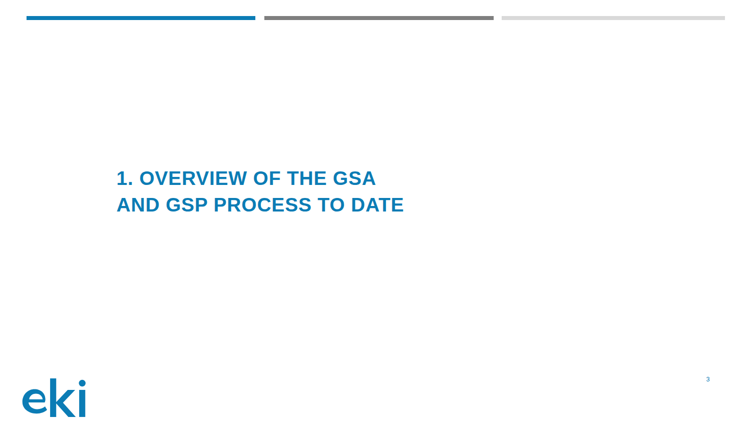1. OVERVIEW OF THE GSA
AND GSP PROCESS TO DATE
3
eki